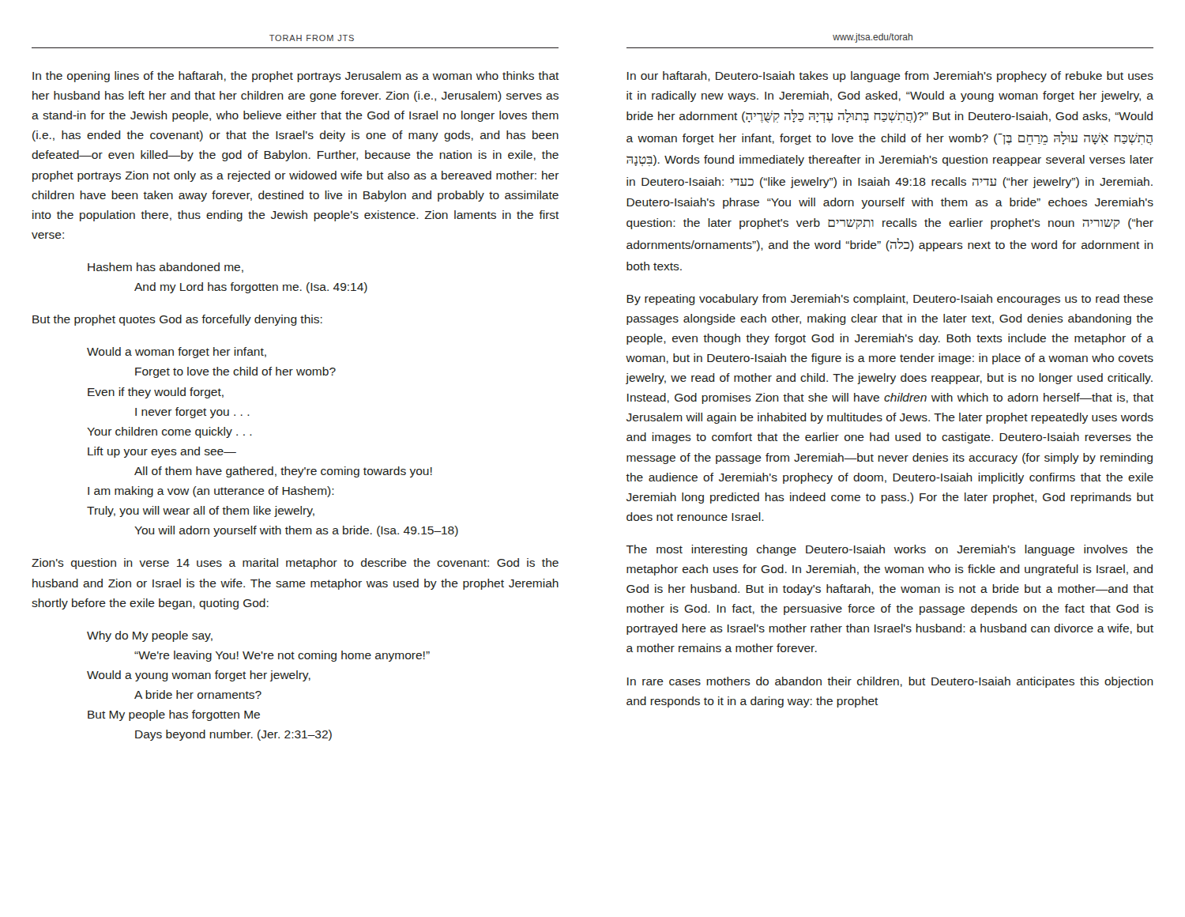Torah from JTS
www.jtsa.edu/torah
In the opening lines of the haftarah, the prophet portrays Jerusalem as a woman who thinks that her husband has left her and that her children are gone forever. Zion (i.e., Jerusalem) serves as a stand-in for the Jewish people, who believe either that the God of Israel no longer loves them (i.e., has ended the covenant) or that the Israel's deity is one of many gods, and has been defeated—or even killed—by the god of Babylon. Further, because the nation is in exile, the prophet portrays Zion not only as a rejected or widowed wife but also as a bereaved mother: her children have been taken away forever, destined to live in Babylon and probably to assimilate into the population there, thus ending the Jewish people's existence. Zion laments in the first verse:
Hashem has abandoned me, And my Lord has forgotten me. (Isa. 49:14)
But the prophet quotes God as forcefully denying this:
Would a woman forget her infant, Forget to love the child of her womb? Even if they would forget, I never forget you . . . Your children come quickly . . . Lift up your eyes and see— All of them have gathered, they're coming towards you! I am making a vow (an utterance of Hashem): Truly, you will wear all of them like jewelry, You will adorn yourself with them as a bride. (Isa. 49.15–18)
Zion's question in verse 14 uses a marital metaphor to describe the covenant: God is the husband and Zion or Israel is the wife. The same metaphor was used by the prophet Jeremiah shortly before the exile began, quoting God:
Why do My people say, “We're leaving You! We're not coming home anymore!” Would a young woman forget her jewelry, A bride her ornaments? But My people has forgotten Me Days beyond number. (Jer. 2:31–32)
In our haftarah, Deutero-Isaiah takes up language from Jeremiah's prophecy of rebuke but uses it in radically new ways. In Jeremiah, God asked, “Would a young woman forget her jewelry, a bride her adornment (הֲתִשְׁכַּח בְּתוּלָה עֶדְיָהּ כַּלָּה קִשֻּׁרֶיהָ)?” But in Deutero-Isaiah, God asks, “Would a woman forget her infant, forget to love the child of her womb? (הֲתִשְׁכַּח אִשָּׁה עוּלָהּ מֵרַחֵם בֶּן־בִּטְנָהּ). Words found immediately thereafter in Jeremiah's question reappear several verses later in Deutero-Isaiah: כעדי (“like jewelry”) in Isaiah 49:18 recalls עדיה (“her jewelry”) in Jeremiah. Deutero-Isaiah's phrase “You will adorn yourself with them as a bride” echoes Jeremiah's question: the later prophet's verb ותקשרים recalls the earlier prophet's noun קשוריה (“her adornments/ornaments”), and the word “bride” (כלה) appears next to the word for adornment in both texts.
By repeating vocabulary from Jeremiah's complaint, Deutero-Isaiah encourages us to read these passages alongside each other, making clear that in the later text, God denies abandoning the people, even though they forgot God in Jeremiah's day. Both texts include the metaphor of a woman, but in Deutero-Isaiah the figure is a more tender image: in place of a woman who covets jewelry, we read of mother and child. The jewelry does reappear, but is no longer used critically. Instead, God promises Zion that she will have children with which to adorn herself—that is, that Jerusalem will again be inhabited by multitudes of Jews. The later prophet repeatedly uses words and images to comfort that the earlier one had used to castigate. Deutero-Isaiah reverses the message of the passage from Jeremiah—but never denies its accuracy (for simply by reminding the audience of Jeremiah's prophecy of doom, Deutero-Isaiah implicitly confirms that the exile Jeremiah long predicted has indeed come to pass.) For the later prophet, God reprimands but does not renounce Israel.
The most interesting change Deutero-Isaiah works on Jeremiah's language involves the metaphor each uses for God. In Jeremiah, the woman who is fickle and ungrateful is Israel, and God is her husband. But in today's haftarah, the woman is not a bride but a mother—and that mother is God. In fact, the persuasive force of the passage depends on the fact that God is portrayed here as Israel's mother rather than Israel's husband: a husband can divorce a wife, but a mother remains a mother forever.
In rare cases mothers do abandon their children, but Deutero-Isaiah anticipates this objection and responds to it in a daring way: the prophet